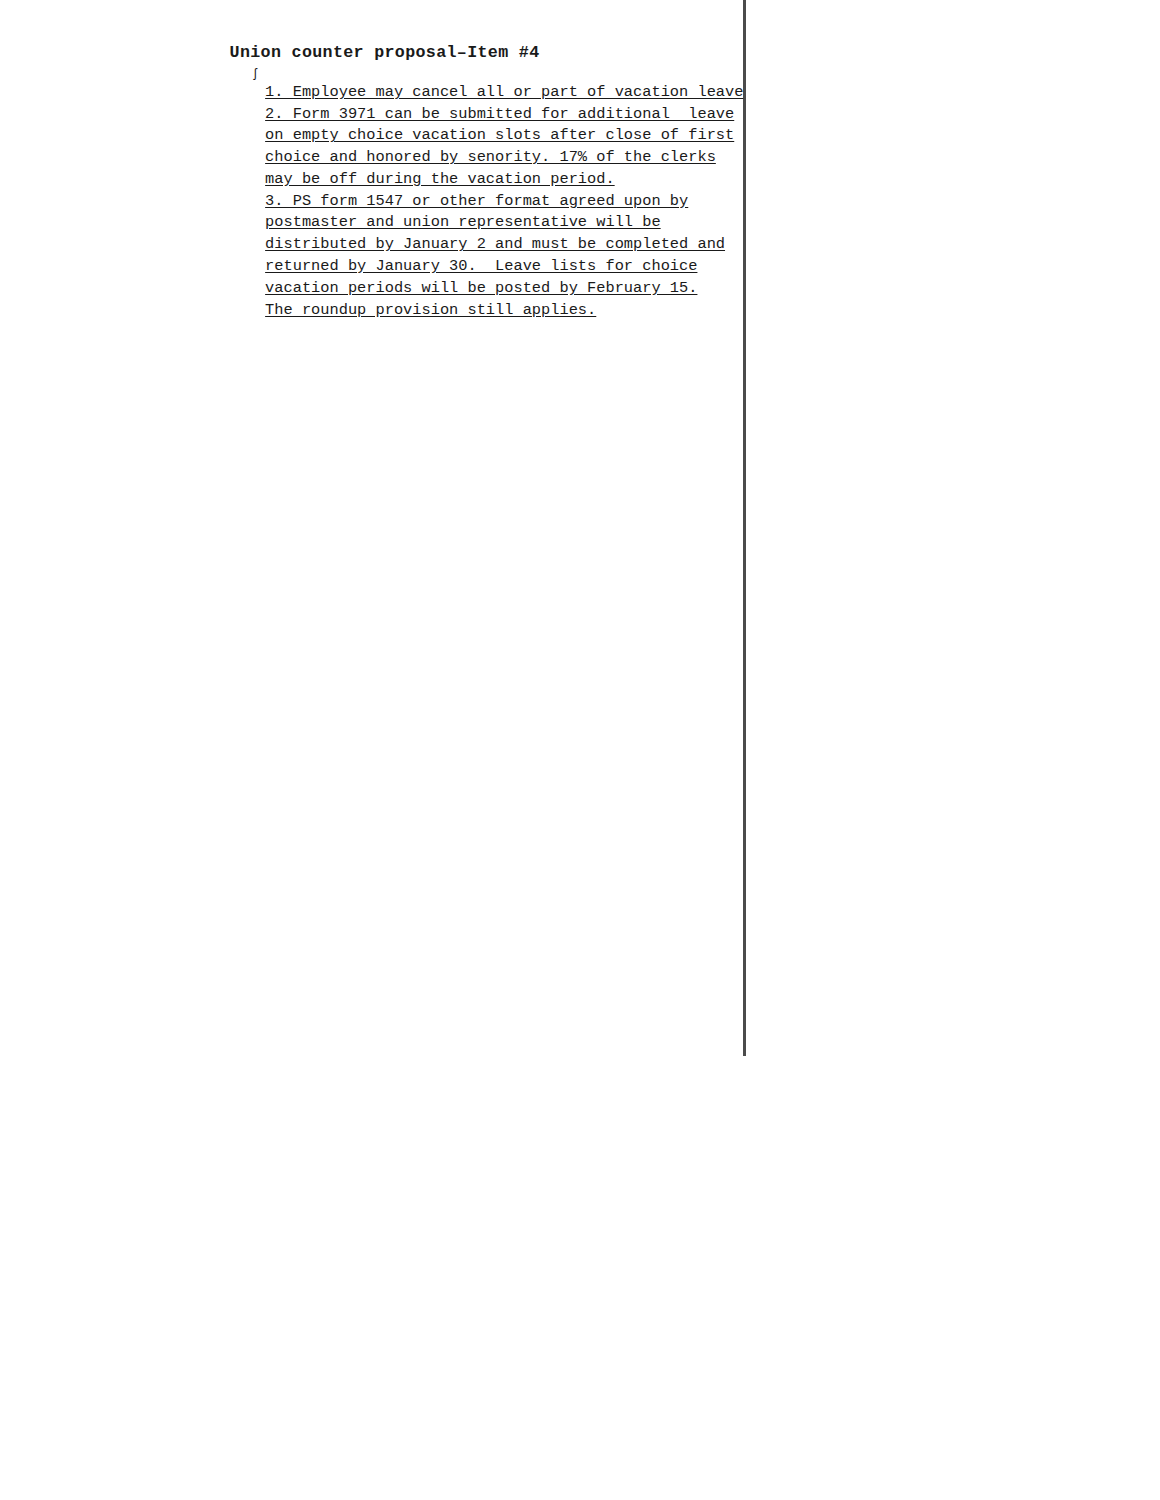Union counter proposal–Item #4
ʃ
1. Employee may cancel all or part of vacation leave
2. Form 3971 can be submitted for additional leave on empty choice vacation slots after close of first choice and honored by senority. 17% of the clerks may be off during the vacation period.
3. PS form 1547 or other format agreed upon by postmaster and union representative will be distributed by January 2 and must be completed and returned by January 30. Leave lists for choice vacation periods will be posted by February 15.
The roundup provision still applies.